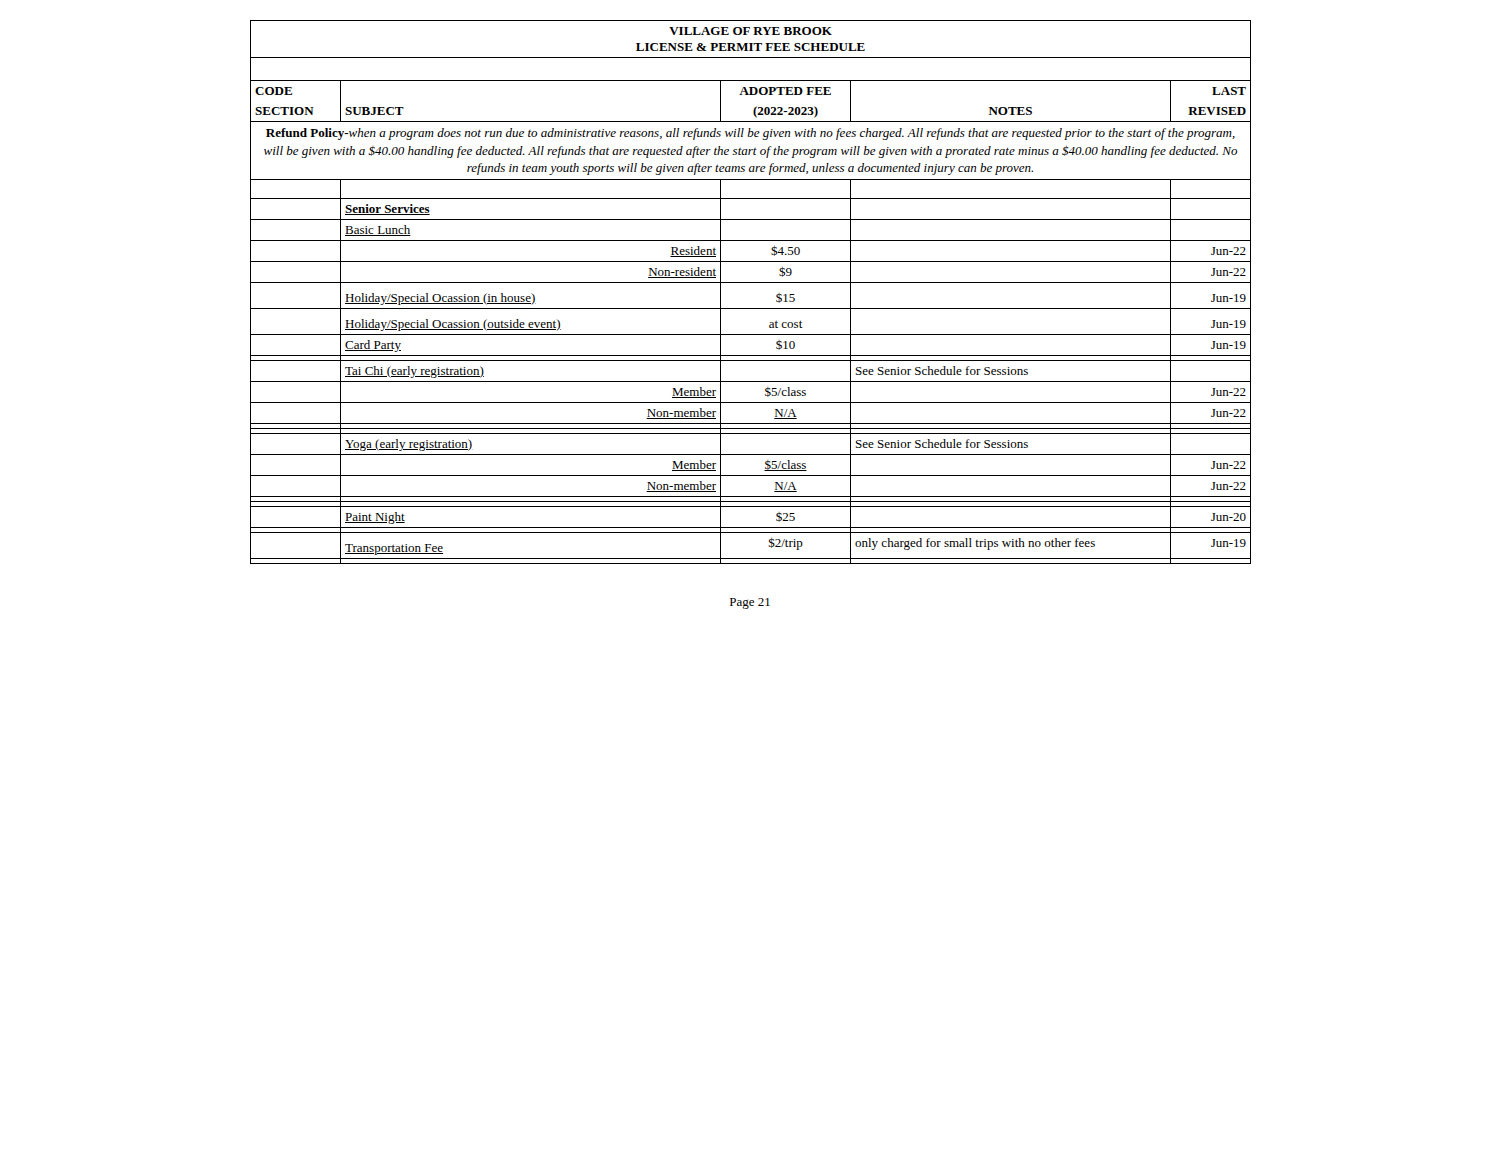| VILLAGE OF RYE BROOK LICENSE & PERMIT FEE SCHEDULE |
| CODE | | ADOPTED FEE | | LAST |
| SECTION | SUBJECT | (2022-2023) | NOTES | REVISED |
| Refund Policy- when a program does not run due to administrative reasons, all refunds will be given with no fees charged. All refunds that are requested prior to the start of the program, will be given with a $40.00 handling fee deducted. All refunds that are requested after the start of the program will be given with a prorated rate minus a $40.00 handling fee deducted. No refunds in team youth sports will be given after teams are formed, unless a documented injury can be proven. |
| | Senior Services | | | |
| | Basic Lunch | | | |
| | Resident | $4.50 | | Jun-22 |
| | Non-resident | $9 | | Jun-22 |
| | Holiday/Special Ocassion (in house) | $15 | | Jun-19 |
| | Holiday/Special Ocassion (outside event) | at cost | | Jun-19 |
| | Card Party | $10 | | Jun-19 |
| | Tai Chi (early registration) | | See Senior Schedule for Sessions | |
| | Member | $5/class | | Jun-22 |
| | Non-member | N/A | | Jun-22 |
| | Yoga (early registration) | | See Senior Schedule for Sessions | |
| | Member | $5/class | | Jun-22 |
| | Non-member | N/A | | Jun-22 |
| | Paint Night | $25 | | Jun-20 |
| | Transportation Fee | $2/trip | only charged for small trips with no other fees | Jun-19 |
Page 21